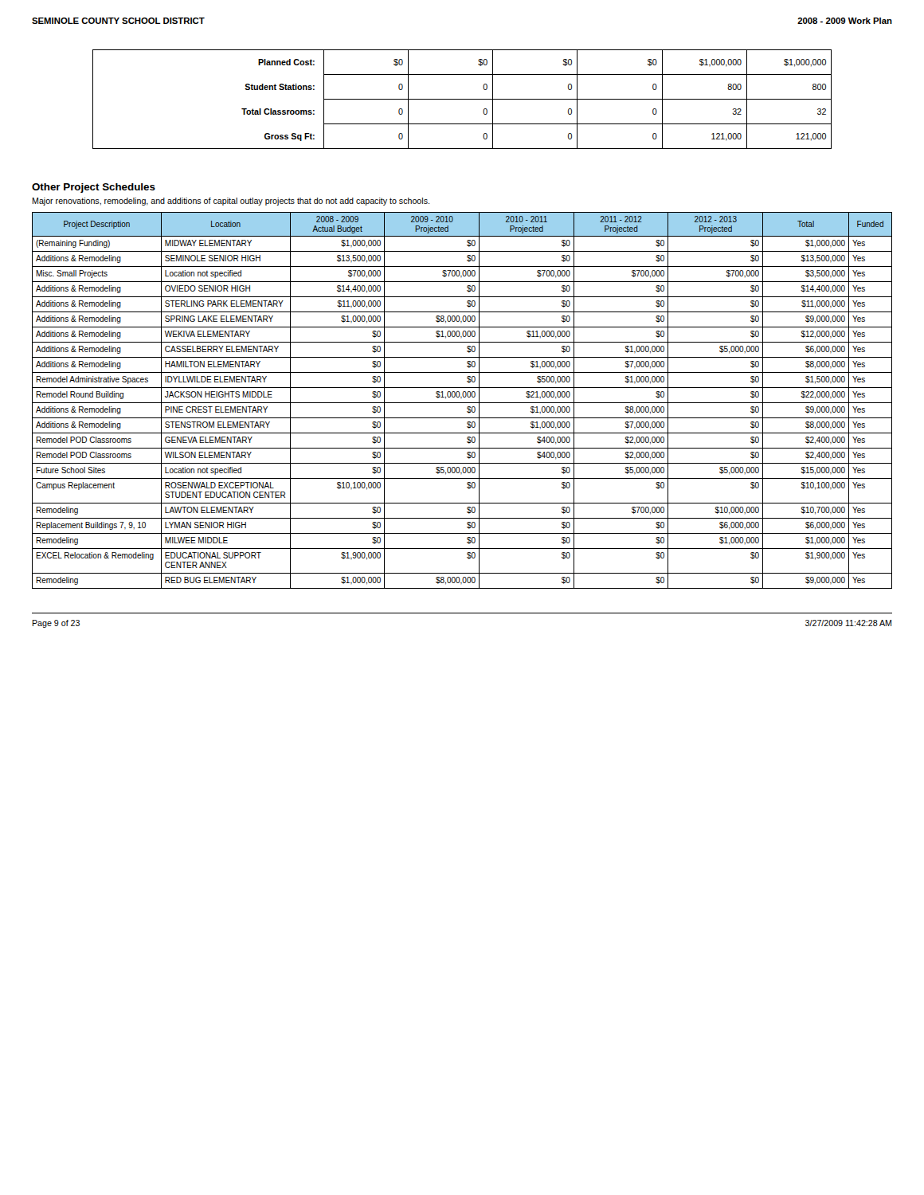SEMINOLE COUNTY SCHOOL DISTRICT
2008 - 2009 Work Plan
| Planned Cost: | $0 | $0 | $0 | $0 | $1,000,000 | $1,000,000 |
| Student Stations: | 0 | 0 | 0 | 0 | 800 | 800 |
| Total Classrooms: | 0 | 0 | 0 | 0 | 32 | 32 |
| Gross Sq Ft: | 0 | 0 | 0 | 0 | 121,000 | 121,000 |
Other Project Schedules
Major renovations, remodeling, and additions of capital outlay projects that do not add capacity to schools.
| Project Description | Location | 2008 - 2009 Actual Budget | 2009 - 2010 Projected | 2010 - 2011 Projected | 2011 - 2012 Projected | 2012 - 2013 Projected | Total | Funded |
| --- | --- | --- | --- | --- | --- | --- | --- | --- |
| (Remaining Funding) | MIDWAY ELEMENTARY | $1,000,000 | $0 | $0 | $0 | $0 | $1,000,000 | Yes |
| Additions & Remodeling | SEMINOLE SENIOR HIGH | $13,500,000 | $0 | $0 | $0 | $0 | $13,500,000 | Yes |
| Misc. Small Projects | Location not specified | $700,000 | $700,000 | $700,000 | $700,000 | $700,000 | $3,500,000 | Yes |
| Additions & Remodeling | OVIEDO SENIOR HIGH | $14,400,000 | $0 | $0 | $0 | $0 | $14,400,000 | Yes |
| Additions & Remodeling | STERLING PARK ELEMENTARY | $11,000,000 | $0 | $0 | $0 | $0 | $11,000,000 | Yes |
| Additions & Remodeling | SPRING LAKE ELEMENTARY | $1,000,000 | $8,000,000 | $0 | $0 | $0 | $9,000,000 | Yes |
| Additions & Remodeling | WEKIVA ELEMENTARY | $0 | $1,000,000 | $11,000,000 | $0 | $0 | $12,000,000 | Yes |
| Additions & Remodeling | CASSELBERRY ELEMENTARY | $0 | $0 | $0 | $1,000,000 | $5,000,000 | $6,000,000 | Yes |
| Additions & Remodeling | HAMILTON ELEMENTARY | $0 | $0 | $1,000,000 | $7,000,000 | $0 | $8,000,000 | Yes |
| Remodel Administrative Spaces | IDYLLWILDE ELEMENTARY | $0 | $0 | $500,000 | $1,000,000 | $0 | $1,500,000 | Yes |
| Remodel Round Building | JACKSON HEIGHTS MIDDLE | $0 | $1,000,000 | $21,000,000 | $0 | $0 | $22,000,000 | Yes |
| Additions & Remodeling | PINE CREST ELEMENTARY | $0 | $0 | $1,000,000 | $8,000,000 | $0 | $9,000,000 | Yes |
| Additions & Remodeling | STENSTROM ELEMENTARY | $0 | $0 | $1,000,000 | $7,000,000 | $0 | $8,000,000 | Yes |
| Remodel POD Classrooms | GENEVA ELEMENTARY | $0 | $0 | $400,000 | $2,000,000 | $0 | $2,400,000 | Yes |
| Remodel POD Classrooms | WILSON ELEMENTARY | $0 | $0 | $400,000 | $2,000,000 | $0 | $2,400,000 | Yes |
| Future School Sites | Location not specified | $0 | $5,000,000 | $0 | $5,000,000 | $5,000,000 | $15,000,000 | Yes |
| Campus Replacement | ROSENWALD EXCEPTIONAL STUDENT EDUCATION CENTER | $10,100,000 | $0 | $0 | $0 | $0 | $10,100,000 | Yes |
| Remodeling | LAWTON ELEMENTARY | $0 | $0 | $0 | $700,000 | $10,000,000 | $10,700,000 | Yes |
| Replacement Buildings 7, 9, 10 | LYMAN SENIOR HIGH | $0 | $0 | $0 | $0 | $6,000,000 | $6,000,000 | Yes |
| Remodeling | MILWEE MIDDLE | $0 | $0 | $0 | $0 | $1,000,000 | $1,000,000 | Yes |
| EXCEL Relocation & Remodeling | EDUCATIONAL SUPPORT CENTER ANNEX | $1,900,000 | $0 | $0 | $0 | $0 | $1,900,000 | Yes |
| Remodeling | RED BUG ELEMENTARY | $1,000,000 | $8,000,000 | $0 | $0 | $0 | $9,000,000 | Yes |
Page 9 of 23
3/27/2009 11:42:28 AM